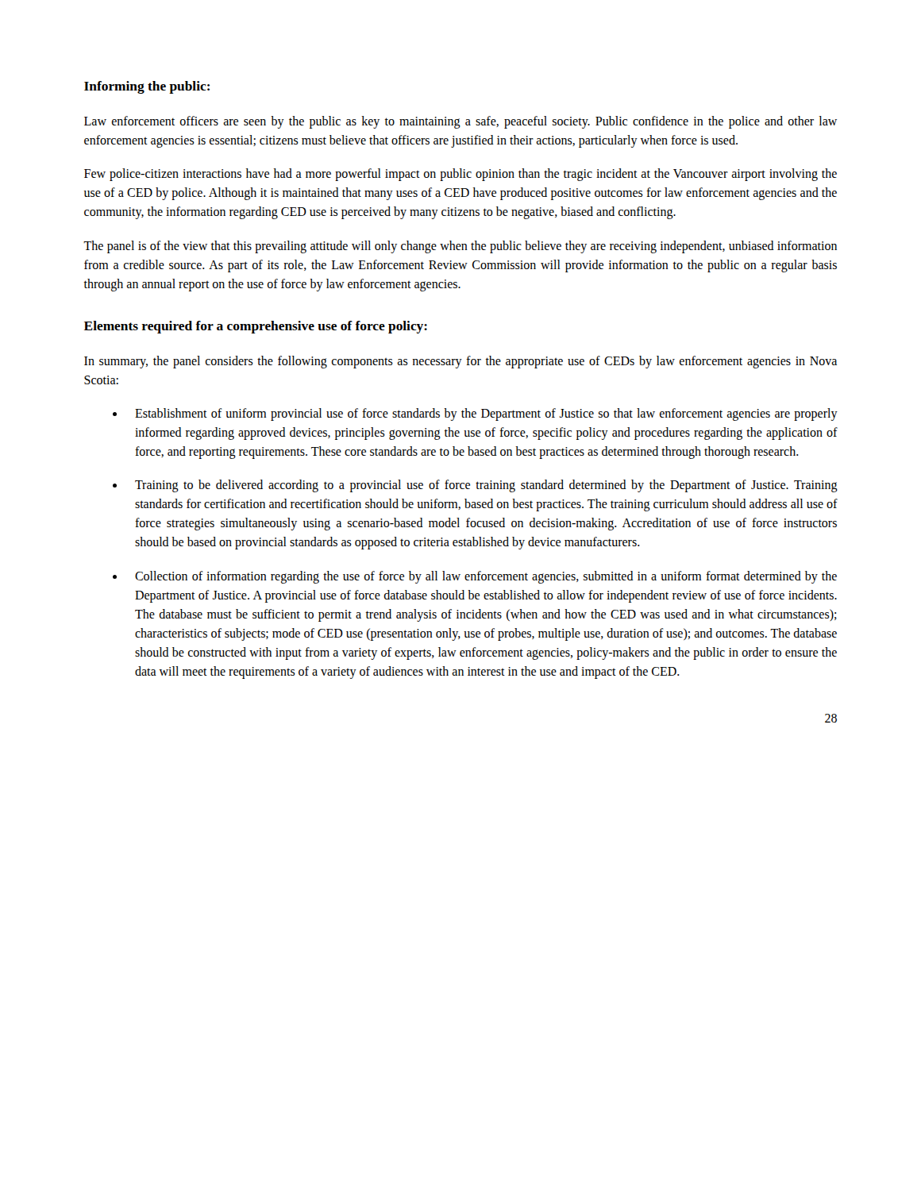Informing the public:
Law enforcement officers are seen by the public as key to maintaining a safe, peaceful society. Public confidence in the police and other law enforcement agencies is essential; citizens must believe that officers are justified in their actions, particularly when force is used.
Few police-citizen interactions have had a more powerful impact on public opinion than the tragic incident at the Vancouver airport involving the use of a CED by police. Although it is maintained that many uses of a CED have produced positive outcomes for law enforcement agencies and the community, the information regarding CED use is perceived by many citizens to be negative, biased and conflicting.
The panel is of the view that this prevailing attitude will only change when the public believe they are receiving independent, unbiased information from a credible source. As part of its role, the Law Enforcement Review Commission will provide information to the public on a regular basis through an annual report on the use of force by law enforcement agencies.
Elements required for a comprehensive use of force policy:
In summary, the panel considers the following components as necessary for the appropriate use of CEDs by law enforcement agencies in Nova Scotia:
Establishment of uniform provincial use of force standards by the Department of Justice so that law enforcement agencies are properly informed regarding approved devices, principles governing the use of force, specific policy and procedures regarding the application of force, and reporting requirements. These core standards are to be based on best practices as determined through thorough research.
Training to be delivered according to a provincial use of force training standard determined by the Department of Justice. Training standards for certification and recertification should be uniform, based on best practices. The training curriculum should address all use of force strategies simultaneously using a scenario-based model focused on decision-making. Accreditation of use of force instructors should be based on provincial standards as opposed to criteria established by device manufacturers.
Collection of information regarding the use of force by all law enforcement agencies, submitted in a uniform format determined by the Department of Justice. A provincial use of force database should be established to allow for independent review of use of force incidents. The database must be sufficient to permit a trend analysis of incidents (when and how the CED was used and in what circumstances); characteristics of subjects; mode of CED use (presentation only, use of probes, multiple use, duration of use); and outcomes. The database should be constructed with input from a variety of experts, law enforcement agencies, policy-makers and the public in order to ensure the data will meet the requirements of a variety of audiences with an interest in the use and impact of the CED.
28